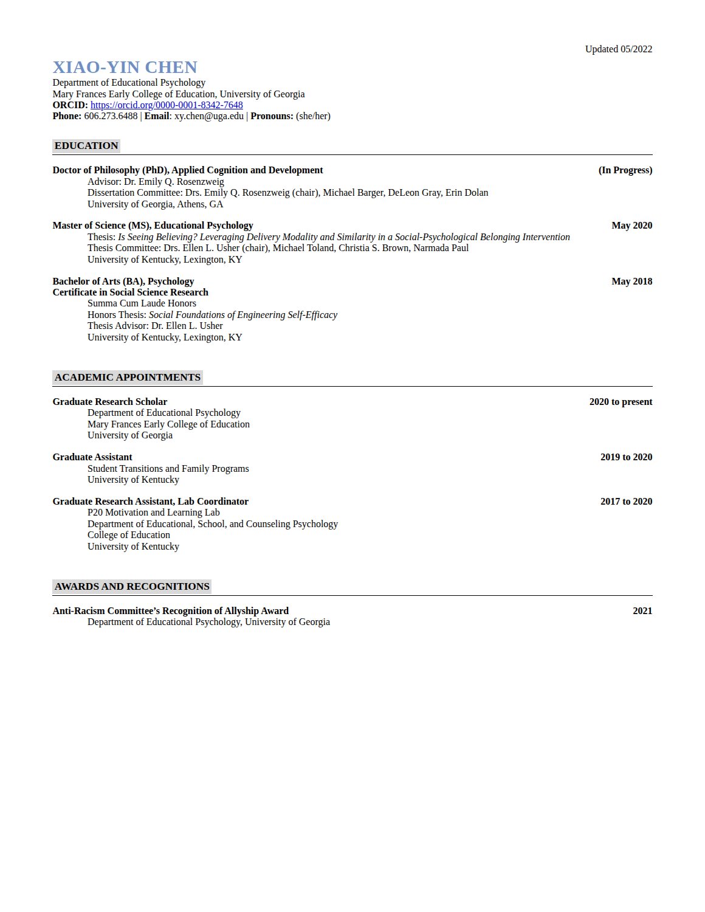Updated 05/2022
XIAO-YIN CHEN
Department of Educational Psychology
Mary Frances Early College of Education, University of Georgia
ORCID: https://orcid.org/0000-0001-8342-7648
Phone: 606.273.6488 | Email: xy.chen@uga.edu | Pronouns: (she/her)
EDUCATION
Doctor of Philosophy (PhD), Applied Cognition and Development (In Progress)
Advisor: Dr. Emily Q. Rosenzweig
Dissertation Committee: Drs. Emily Q. Rosenzweig (chair), Michael Barger, DeLeon Gray, Erin Dolan
University of Georgia, Athens, GA
Master of Science (MS), Educational Psychology May 2020
Thesis: Is Seeing Believing? Leveraging Delivery Modality and Similarity in a Social-Psychological Belonging Intervention
Thesis Committee: Drs. Ellen L. Usher (chair), Michael Toland, Christia S. Brown, Narmada Paul
University of Kentucky, Lexington, KY
Bachelor of Arts (BA), Psychology May 2018
Certificate in Social Science Research
Summa Cum Laude Honors
Honors Thesis: Social Foundations of Engineering Self-Efficacy
Thesis Advisor: Dr. Ellen L. Usher
University of Kentucky, Lexington, KY
ACADEMIC APPOINTMENTS
Graduate Research Scholar 2020 to present
Department of Educational Psychology
Mary Frances Early College of Education
University of Georgia
Graduate Assistant 2019 to 2020
Student Transitions and Family Programs
University of Kentucky
Graduate Research Assistant, Lab Coordinator 2017 to 2020
P20 Motivation and Learning Lab
Department of Educational, School, and Counseling Psychology
College of Education
University of Kentucky
AWARDS AND RECOGNITIONS
Anti-Racism Committee’s Recognition of Allyship Award 2021
Department of Educational Psychology, University of Georgia